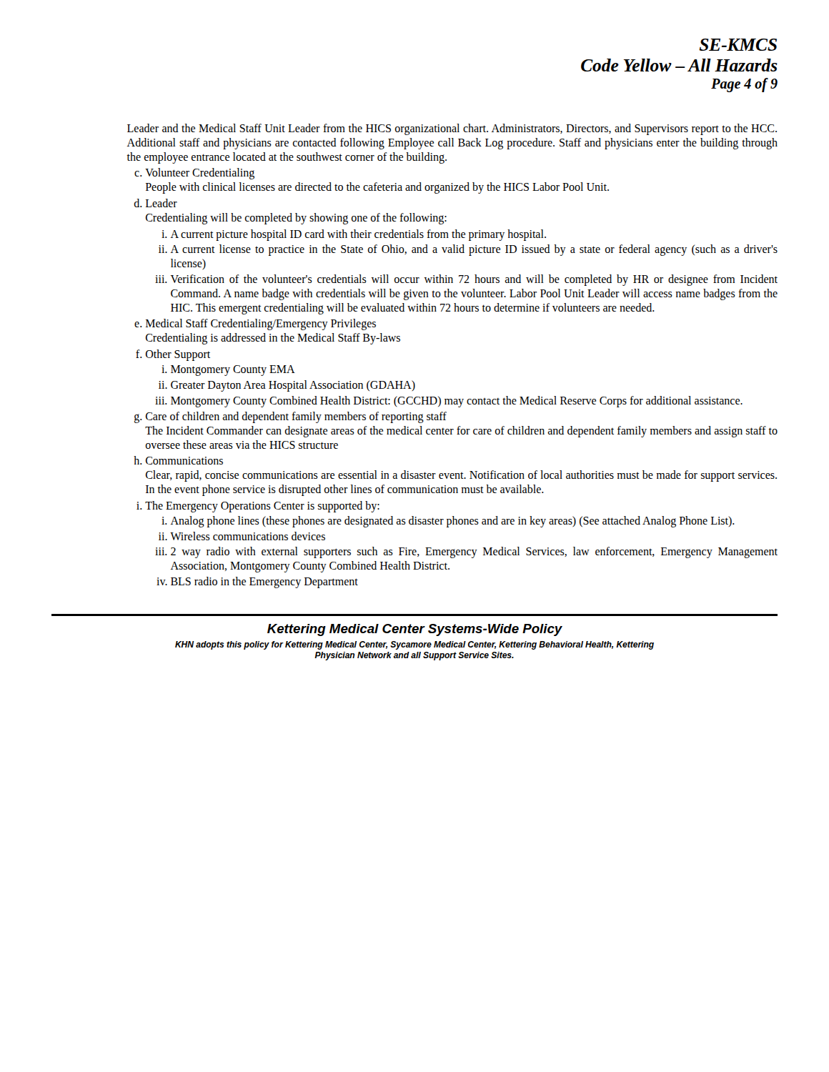SE-KMCS
Code Yellow – All Hazards
Page 4 of 9
Leader and the Medical Staff Unit Leader from the HICS organizational chart. Administrators, Directors, and Supervisors report to the HCC. Additional staff and physicians are contacted following Employee call Back Log procedure. Staff and physicians enter the building through the employee entrance located at the southwest corner of the building.
Volunteer Credentialing
People with clinical licenses are directed to the cafeteria and organized by the HICS Labor Pool Unit.
Leader
Credentialing will be completed by showing one of the following:
A current picture hospital ID card with their credentials from the primary hospital.
A current license to practice in the State of Ohio, and a valid picture ID issued by a state or federal agency (such as a driver's license)
Verification of the volunteer's credentials will occur within 72 hours and will be completed by HR or designee from Incident Command. A name badge with credentials will be given to the volunteer. Labor Pool Unit Leader will access name badges from the HIC. This emergent credentialing will be evaluated within 72 hours to determine if volunteers are needed.
Medical Staff Credentialing/Emergency Privileges
Credentialing is addressed in the Medical Staff By-laws
Other Support
Montgomery County EMA
Greater Dayton Area Hospital Association (GDAHA)
Montgomery County Combined Health District: (GCCHD) may contact the Medical Reserve Corps for additional assistance.
Care of children and dependent family members of reporting staff
The Incident Commander can designate areas of the medical center for care of children and dependent family members and assign staff to oversee these areas via the HICS structure
Communications
Clear, rapid, concise communications are essential in a disaster event. Notification of local authorities must be made for support services. In the event phone service is disrupted other lines of communication must be available.
The Emergency Operations Center is supported by:
Analog phone lines (these phones are designated as disaster phones and are in key areas) (See attached Analog Phone List).
Wireless communications devices
2 way radio with external supporters such as Fire, Emergency Medical Services, law enforcement, Emergency Management Association, Montgomery County Combined Health District.
BLS radio in the Emergency Department
Kettering Medical Center Systems-Wide Policy
KHN adopts this policy for Kettering Medical Center, Sycamore Medical Center, Kettering Behavioral Health, Kettering
Physician Network and all Support Service Sites.